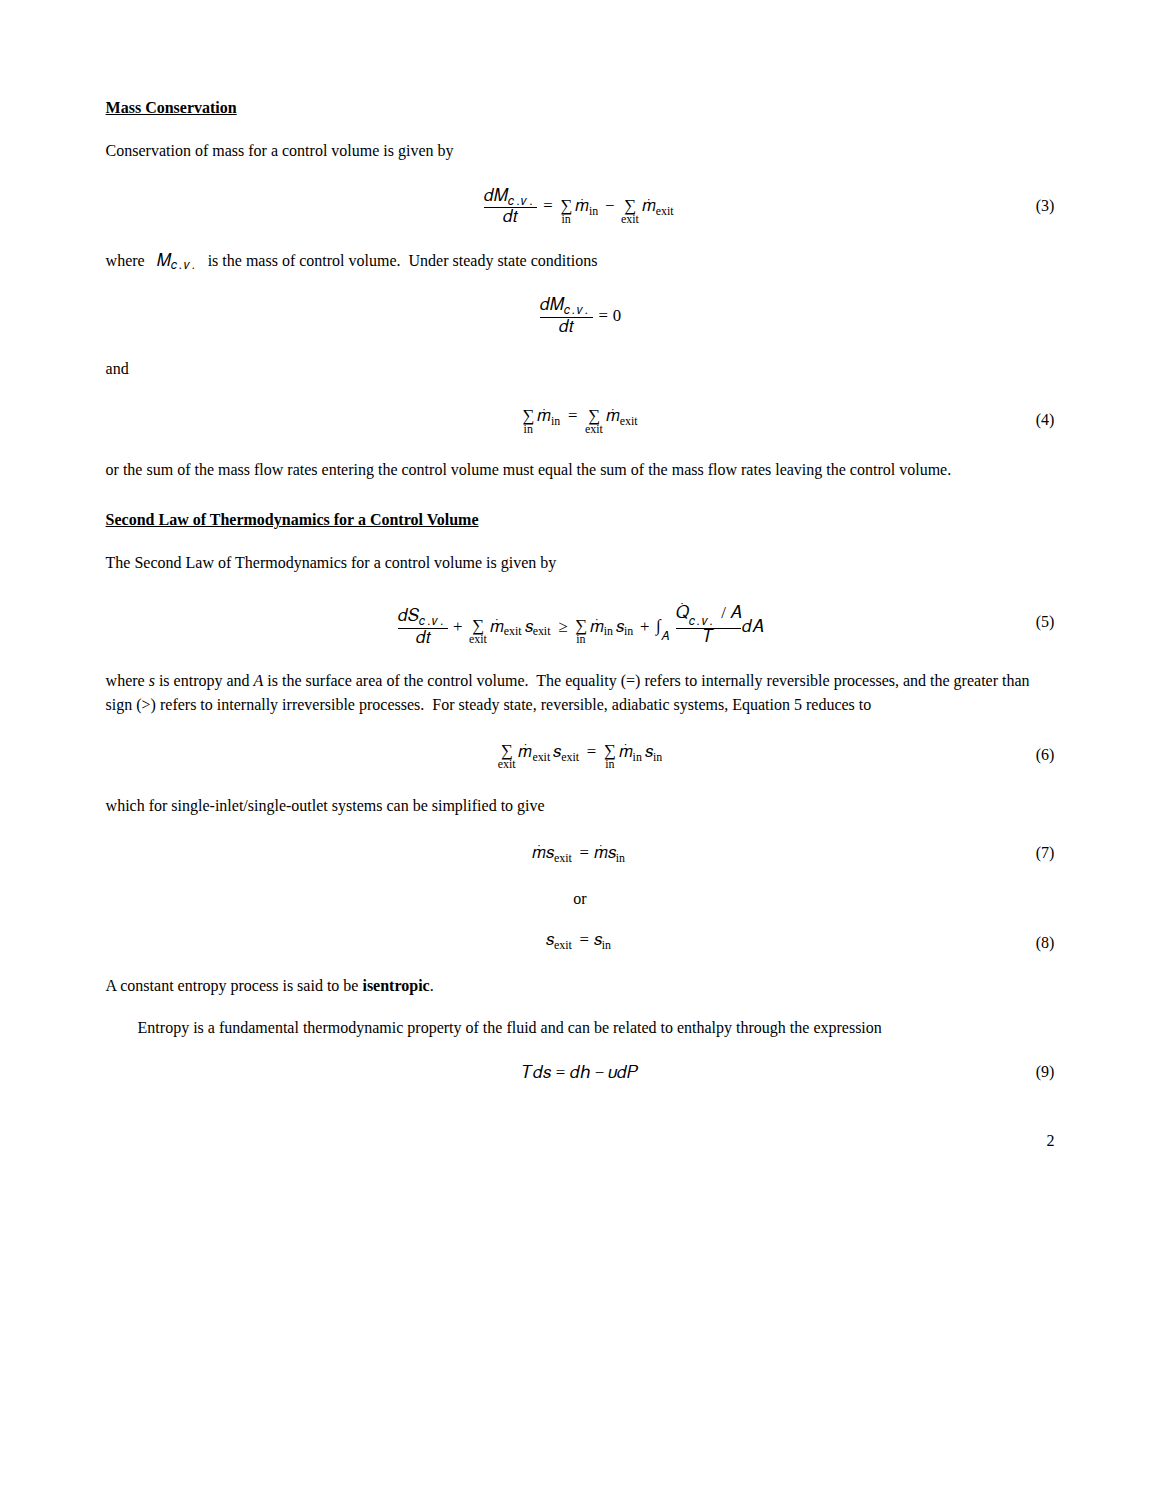Mass Conservation
Conservation of mass for a control volume is given by
dMc.v. dt = ∑ in ṁin − ∑ exit ṁexit
(3)
where Mc.v. is the mass of control volume. Under steady state conditions
dMc.v. dt = 0
and
∑ in ṁin = ∑ exit ṁexit
(4)
or the sum of the mass flow rates entering the control volume must equal the sum of the mass flow rates leaving the control volume.
Second Law of Thermodynamics for a Control Volume
The Second Law of Thermodynamics for a control volume is given by
dSc.v. dt + ∑ exit ṁexit sexit ≥ ∑ in ṁin sin + ∫ A Q̇c.v./A T dA
(5)
where s is entropy and A is the surface area of the control volume. The equality (=) refers to internally reversible processes, and the greater than sign (>) refers to internally irreversible processes. For steady state, reversible, adiabatic systems, Equation 5 reduces to
∑ exit ṁexit sexit = ∑ in ṁin sin
(6)
which for single-inlet/single-outlet systems can be simplified to give
ṁ sexit = ṁ sin
(7)
or
sexit = sin
(8)
A constant entropy process is said to be isentropic.
Entropy is a fundamental thermodynamic property of the fluid and can be related to enthalpy through the expression
Tds = dh − υdP
(9)
2